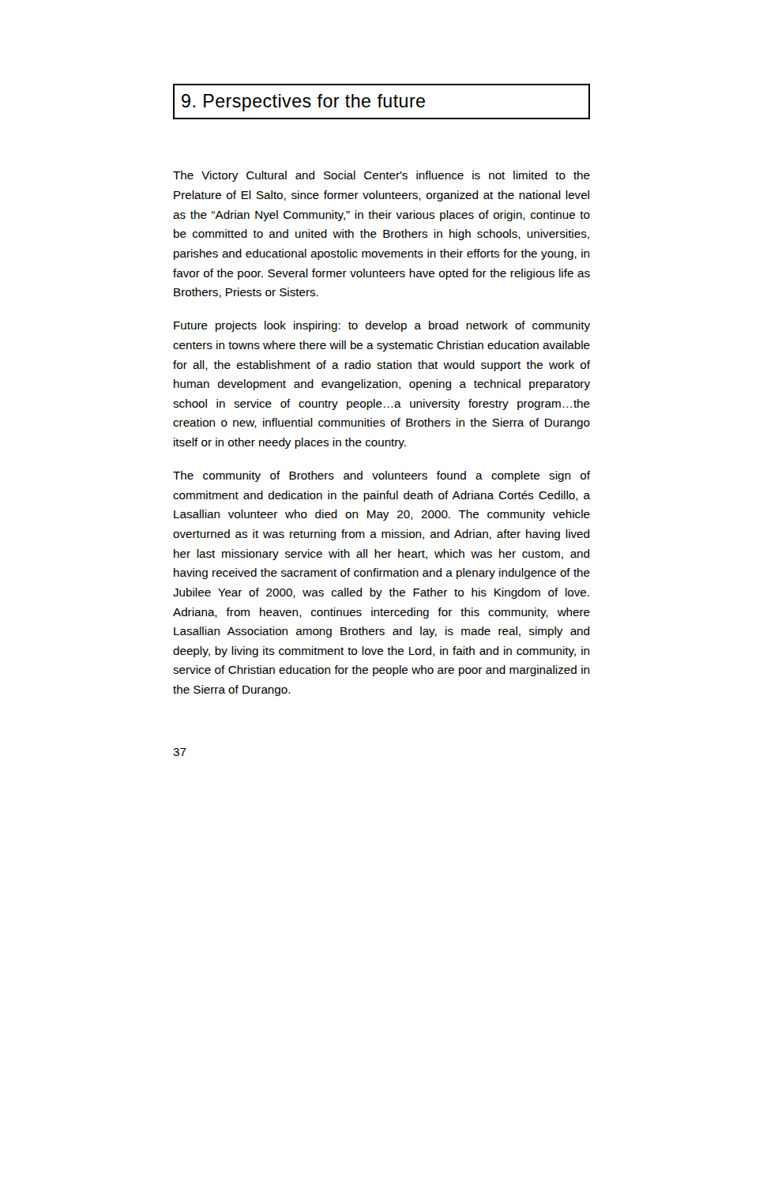9. Perspectives for the future
The Victory Cultural and Social Center's influence is not limited to the Prelature of El Salto, since former volunteers, organized at the national level as the “Adrian Nyel Community,” in their various places of origin, continue to be committed to and united with the Brothers in high schools, universities, parishes and educational apostolic movements in their efforts for the young, in favor of the poor. Several former volunteers have opted for the religious life as Brothers, Priests or Sisters.
Future projects look inspiring: to develop a broad network of community centers in towns where there will be a systematic Christian education available for all, the establishment of a radio station that would support the work of human development and evangelization, opening a technical preparatory school in service of country people…a university forestry program…the creation o new, influential communities of Brothers in the Sierra of Durango itself or in other needy places in the country.
The community of Brothers and volunteers found a complete sign of commitment and dedication in the painful death of Adriana Cortés Cedillo, a Lasallian volunteer who died on May 20, 2000. The community vehicle overturned as it was returning from a mission, and Adrian, after having lived her last missionary service with all her heart, which was her custom, and having received the sacrament of confirmation and a plenary indulgence of the Jubilee Year of 2000, was called by the Father to his Kingdom of love. Adriana, from heaven, continues interceding for this community, where Lasallian Association among Brothers and lay, is made real, simply and deeply, by living its commitment to love the Lord, in faith and in community, in service of Christian education for the people who are poor and marginalized in the Sierra of Durango.
37